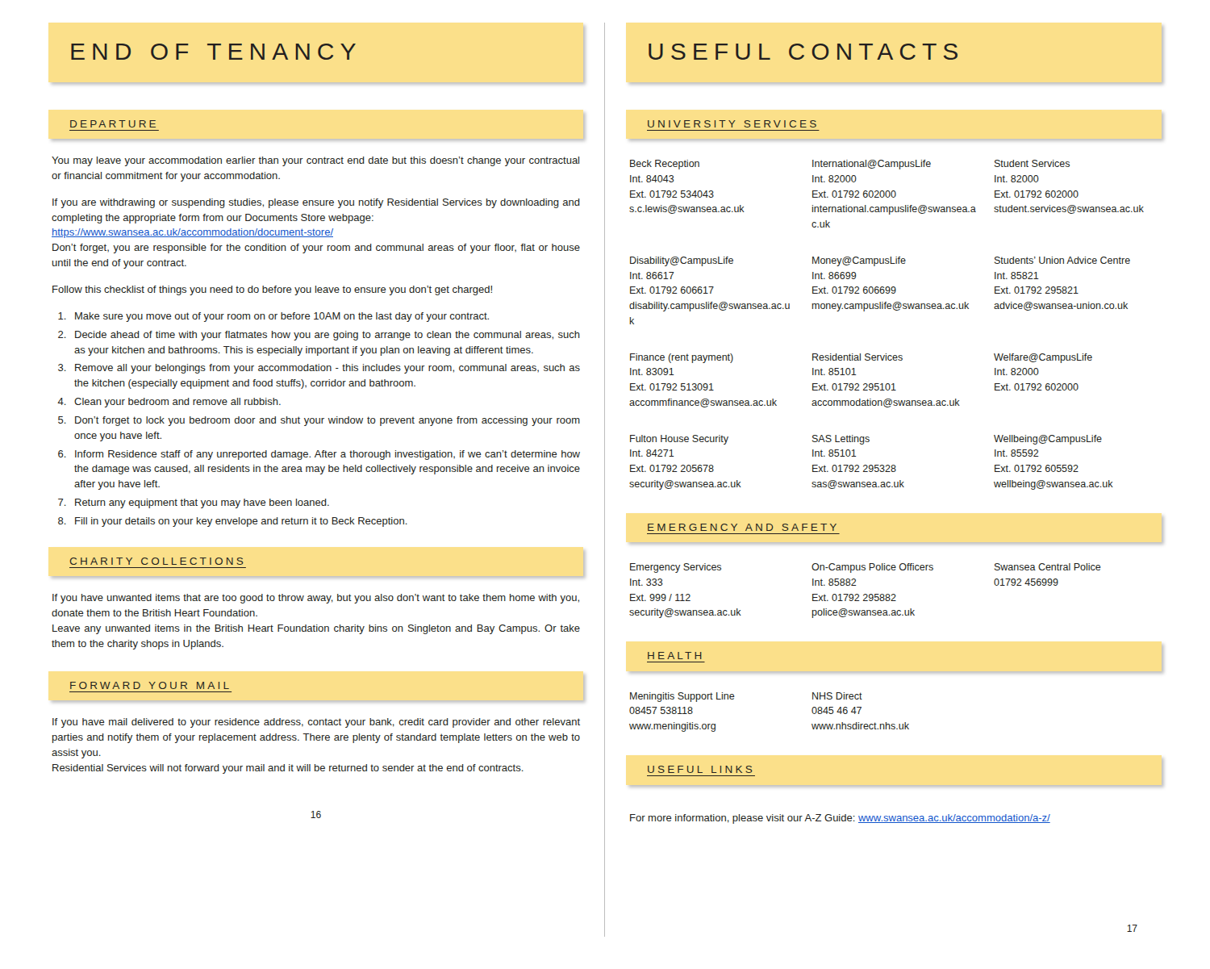End of Tenancy
Departure
You may leave your accommodation earlier than your contract end date but this doesn’t change your contractual or financial commitment for your accommodation.
If you are withdrawing or suspending studies, please ensure you notify Residential Services by downloading and completing the appropriate form from our Documents Store webpage:
https://www.swansea.ac.uk/accommodation/document-store/
Don’t forget, you are responsible for the condition of your room and communal areas of your floor, flat or house until the end of your contract.
Follow this checklist of things you need to do before you leave to ensure you don’t get charged!
Make sure you move out of your room on or before 10AM on the last day of your contract.
Decide ahead of time with your flatmates how you are going to arrange to clean the communal areas, such as your kitchen and bathrooms. This is especially important if you plan on leaving at different times.
Remove all your belongings from your accommodation - this includes your room, communal areas, such as the kitchen (especially equipment and food stuffs), corridor and bathroom.
Clean your bedroom and remove all rubbish.
Don’t forget to lock you bedroom door and shut your window to prevent anyone from accessing your room once you have left.
Inform Residence staff of any unreported damage. After a thorough investigation, if we can’t determine how the damage was caused, all residents in the area may be held collectively responsible and receive an invoice after you have left.
Return any equipment that you may have been loaned.
Fill in your details on your key envelope and return it to Beck Reception.
Charity Collections
If you have unwanted items that are too good to throw away, but you also don’t want to take them home with you, donate them to the British Heart Foundation.
Leave any unwanted items in the British Heart Foundation charity bins on Singleton and Bay Campus. Or take them to the charity shops in Uplands.
Forward Your Mail
If you have mail delivered to your residence address, contact your bank, credit card provider and other relevant parties and notify them of your replacement address. There are plenty of standard template letters on the web to assist you.
Residential Services will not forward your mail and it will be returned to sender at the end of contracts.
16
Useful Contacts
University Services
Beck Reception Int. 84043
Ext. 01792 534043
s.c.lewis@swansea.ac.uk
International@CampusLife Int. 82000
Ext. 01792 602000
international.campuslife@swansea.ac.uk
Student Services Int. 82000
Ext. 01792 602000
student.services@swansea.ac.uk
Disability@CampusLife Int. 86617
Ext. 01792 606617
disability.campuslife@swansea.ac.uk
Money@CampusLife Int. 86699
Ext. 01792 606699
money.campuslife@swansea.ac.uk
Students’ Union Advice Centre Int. 85821
Ext. 01792 295821
advice@swansea-union.co.uk
Finance (rent payment) Int. 83091
Ext. 01792 513091
accommfinance@swansea.ac.uk
Residential Services Int. 85101
Ext. 01792 295101
accommodation@swansea.ac.uk
Welfare@CampusLife Int. 82000
Ext. 01792 602000
Fulton House Security Int. 84271
Ext. 01792 205678
security@swansea.ac.uk
SAS Lettings Int. 85101
Ext. 01792 295328
sas@swansea.ac.uk
Wellbeing@CampusLife Int. 85592
Ext. 01792 605592
wellbeing@swansea.ac.uk
Emergency and Safety
Emergency Services Int. 333
Ext. 999 / 112
security@swansea.ac.uk
On-Campus Police Officers Int. 85882
Ext. 01792 295882
police@swansea.ac.uk
Swansea Central Police 01792 456999
Health
Meningitis Support Line 08457 538118
www.meningitis.org
NHS Direct 0845 46 47
www.nhsdirect.nhs.uk
Useful Links
For more information, please visit our A-Z Guide: www.swansea.ac.uk/accommodation/a-z/
17